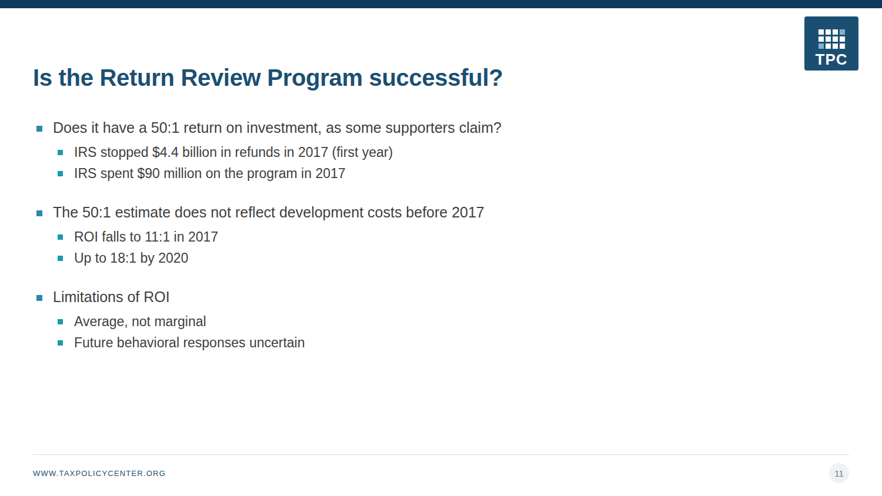TPC
Is the Return Review Program successful?
Does it have a 50:1 return on investment, as some supporters claim?
IRS stopped $4.4 billion in refunds in 2017 (first year)
IRS spent $90 million on the program in 2017
The 50:1 estimate does not reflect development costs before 2017
ROI falls to 11:1 in 2017
Up to 18:1 by 2020
Limitations of ROI
Average, not marginal
Future behavioral responses uncertain
WWW.TAXPOLICYCENTER.ORG
11